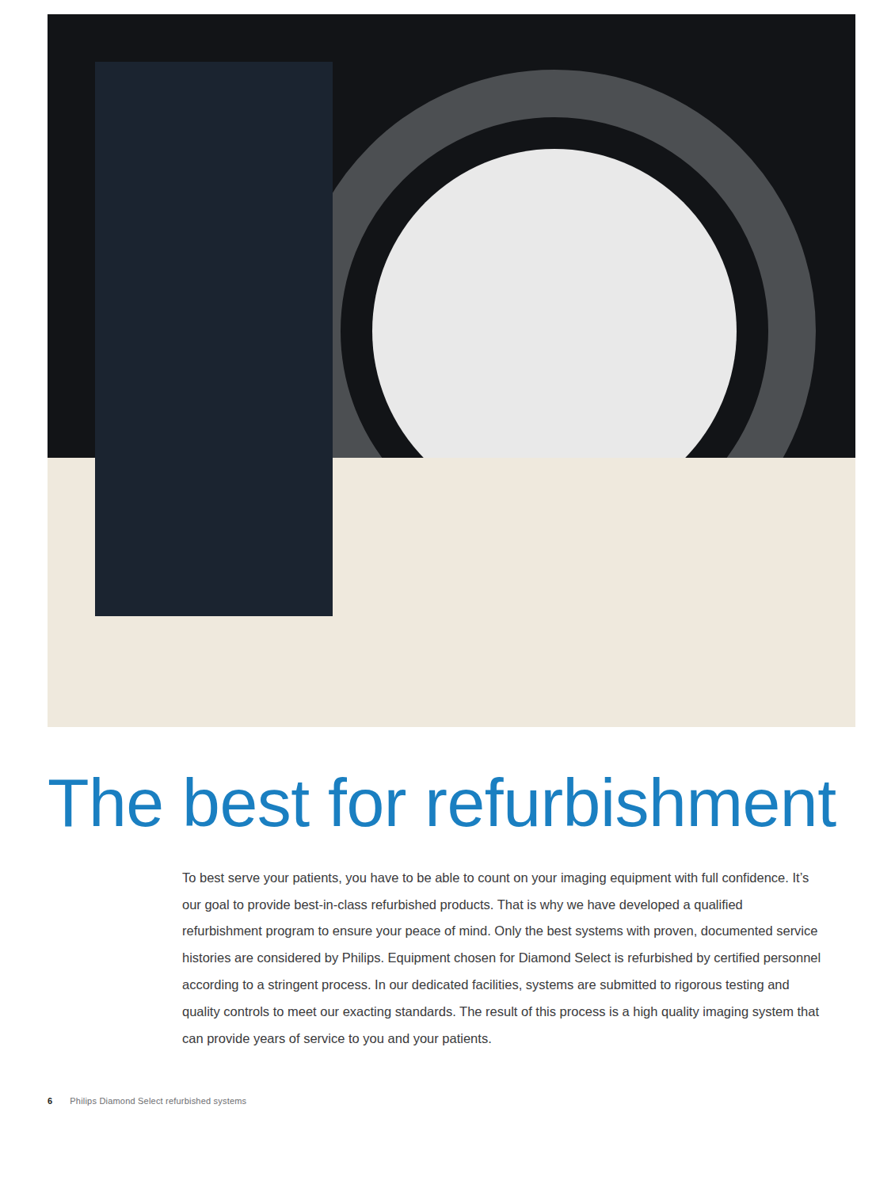The best for refurbishment
To best serve your patients, you have to be able to count on your imaging equipment with full confidence. It’s our goal to provide best-in-class refurbished products. That is why we have developed a qualified refurbishment program to ensure your peace of mind. Only the best systems with proven, documented service histories are considered by Philips. Equipment chosen for Diamond Select is refurbished by certified personnel according to a stringent process. In our dedicated facilities, systems are submitted to rigorous testing and quality controls to meet our exacting standards. The result of this process is a high quality imaging system that can provide years of service to you and your patients.
6 Philips Diamond Select refurbished systems